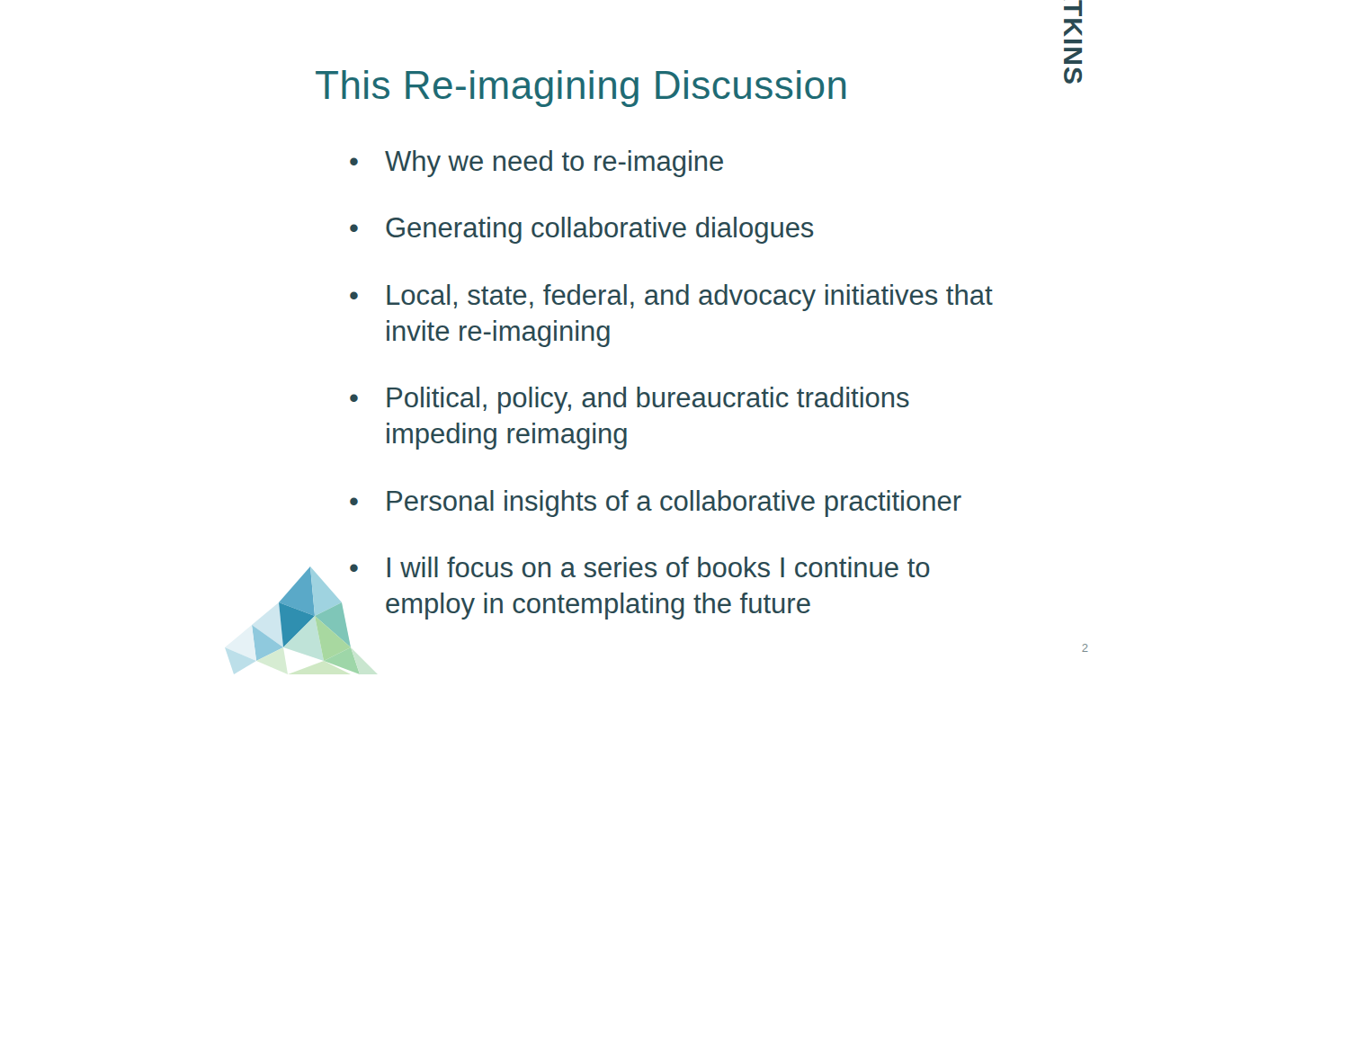This Re-imagining Discussion
ATKINS
Why we need to re-imagine
Generating collaborative dialogues
Local, state, federal, and advocacy initiatives that invite re-imagining
Political, policy, and bureaucratic traditions impeding reimaging
Personal insights of a collaborative practitioner
I will focus on a series of books I continue to employ in contemplating the future
2